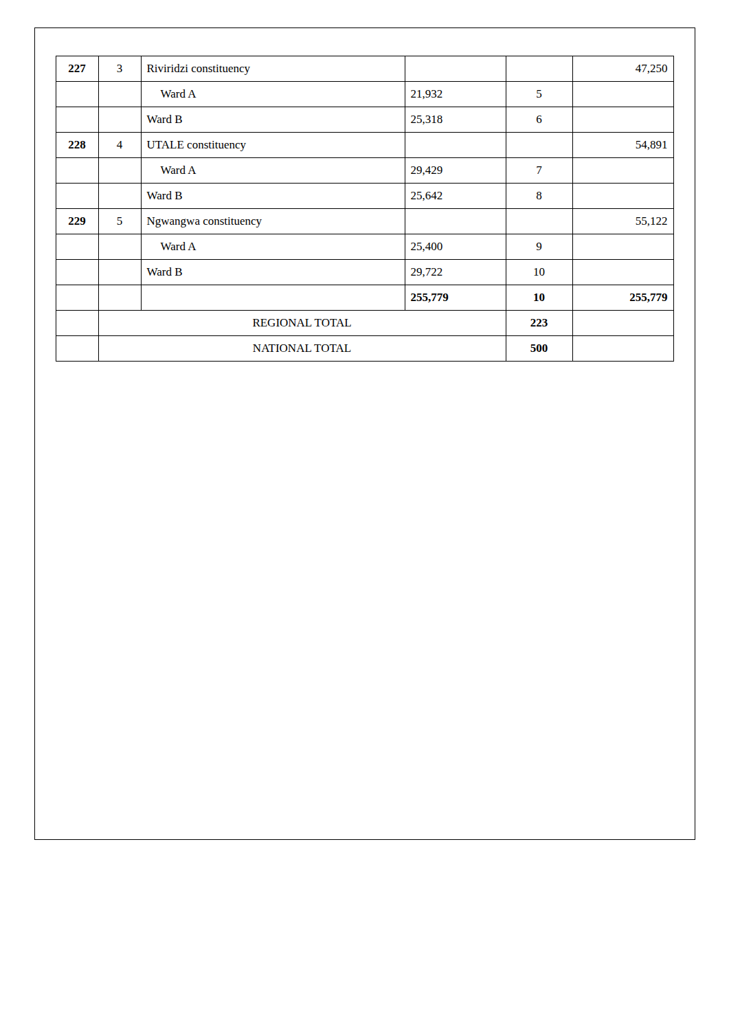| 227 | 3 | Riviridzi constituency | | | 47,250 |
| | | Ward A | 21,932 | 5 | |
| | | Ward B | 25,318 | 6 | |
| 228 | 4 | UTALE constituency | | | 54,891 |
| | | Ward A | 29,429 | 7 | |
| | | Ward B | 25,642 | 8 | |
| 229 | 5 | Ngwangwa constituency | | | 55,122 |
| | | Ward A | 25,400 | 9 | |
| | | Ward B | 29,722 | 10 | |
| | | | 255,779 | 10 | 255,779 |
| | REGIONAL TOTAL | 223 | |
| | NATIONAL TOTAL | 500 | |